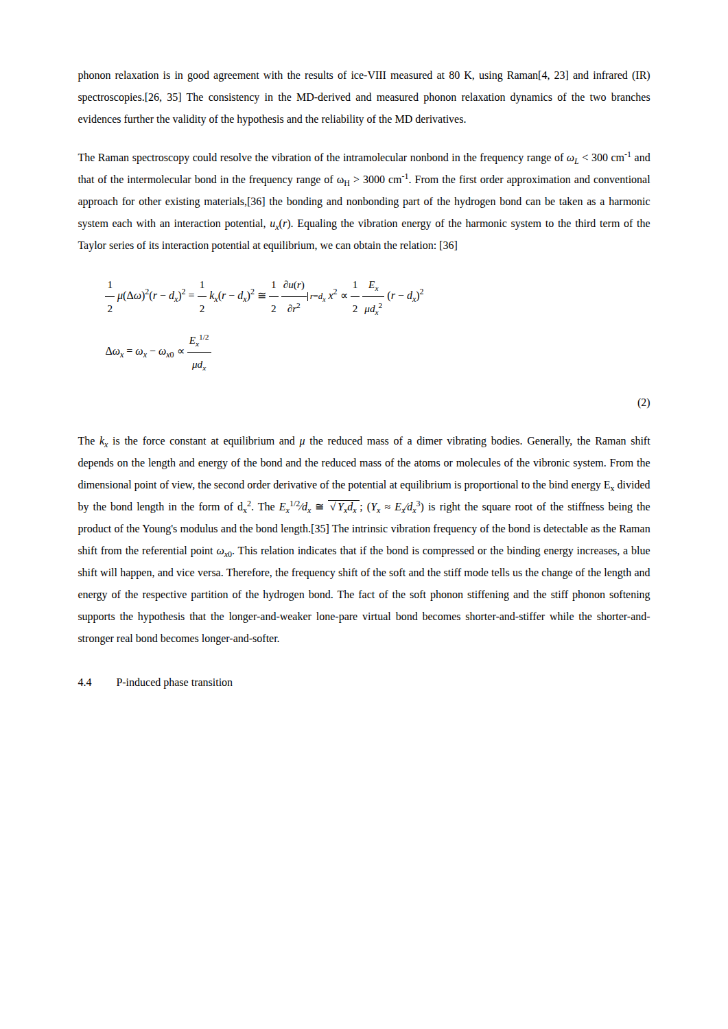phonon relaxation is in good agreement with the results of ice-VIII measured at 80 K, using Raman[4, 23] and infrared (IR) spectroscopies.[26, 35] The consistency in the MD-derived and measured phonon relaxation dynamics of the two branches evidences further the validity of the hypothesis and the reliability of the MD derivatives.
The Raman spectroscopy could resolve the vibration of the intramolecular nonbond in the frequency range of ωL < 300 cm-1 and that of the intermolecular bond in the frequency range of ωH > 3000 cm-1. From the first order approximation and conventional approach for other existing materials,[36] the bonding and nonbonding part of the hydrogen bond can be taken as a harmonic system each with an interaction potential, ux(r). Equaling the vibration energy of the harmonic system to the third term of the Taylor series of its interaction potential at equilibrium, we can obtain the relation: [36]
12 μ(Δω)2(r − dx)2 = 12 kx(r − dx)2 ≅ 12 ∂u(r)∂r2 r=dx x2 ∝ 12 Ex μdx2 (r − dx)2 Δωx = ωx − ωx0 ∝ Ex1/2 μdx
(2)
The kx is the force constant at equilibrium and μ the reduced mass of a dimer vibrating bodies. Generally, the Raman shift depends on the length and energy of the bond and the reduced mass of the atoms or molecules of the vibronic system. From the dimensional point of view, the second order derivative of the potential at equilibrium is proportional to the bind energy Ex divided by the bond length in the form of dx2. The Ex1/2⁄dx ≅ √Yxdx; (Yx ≈ Ex⁄dx3) is right the square root of the stiffness being the product of the Young's modulus and the bond length.[35] The intrinsic vibration frequency of the bond is detectable as the Raman shift from the referential point ωx0. This relation indicates that if the bond is compressed or the binding energy increases, a blue shift will happen, and vice versa. Therefore, the frequency shift of the soft and the stiff mode tells us the change of the length and energy of the respective partition of the hydrogen bond. The fact of the soft phonon stiffening and the stiff phonon softening supports the hypothesis that the longer-and-weaker lone-pare virtual bond becomes shorter-and-stiffer while the shorter-and-stronger real bond becomes longer-and-softer.
4.4 P-induced phase transition